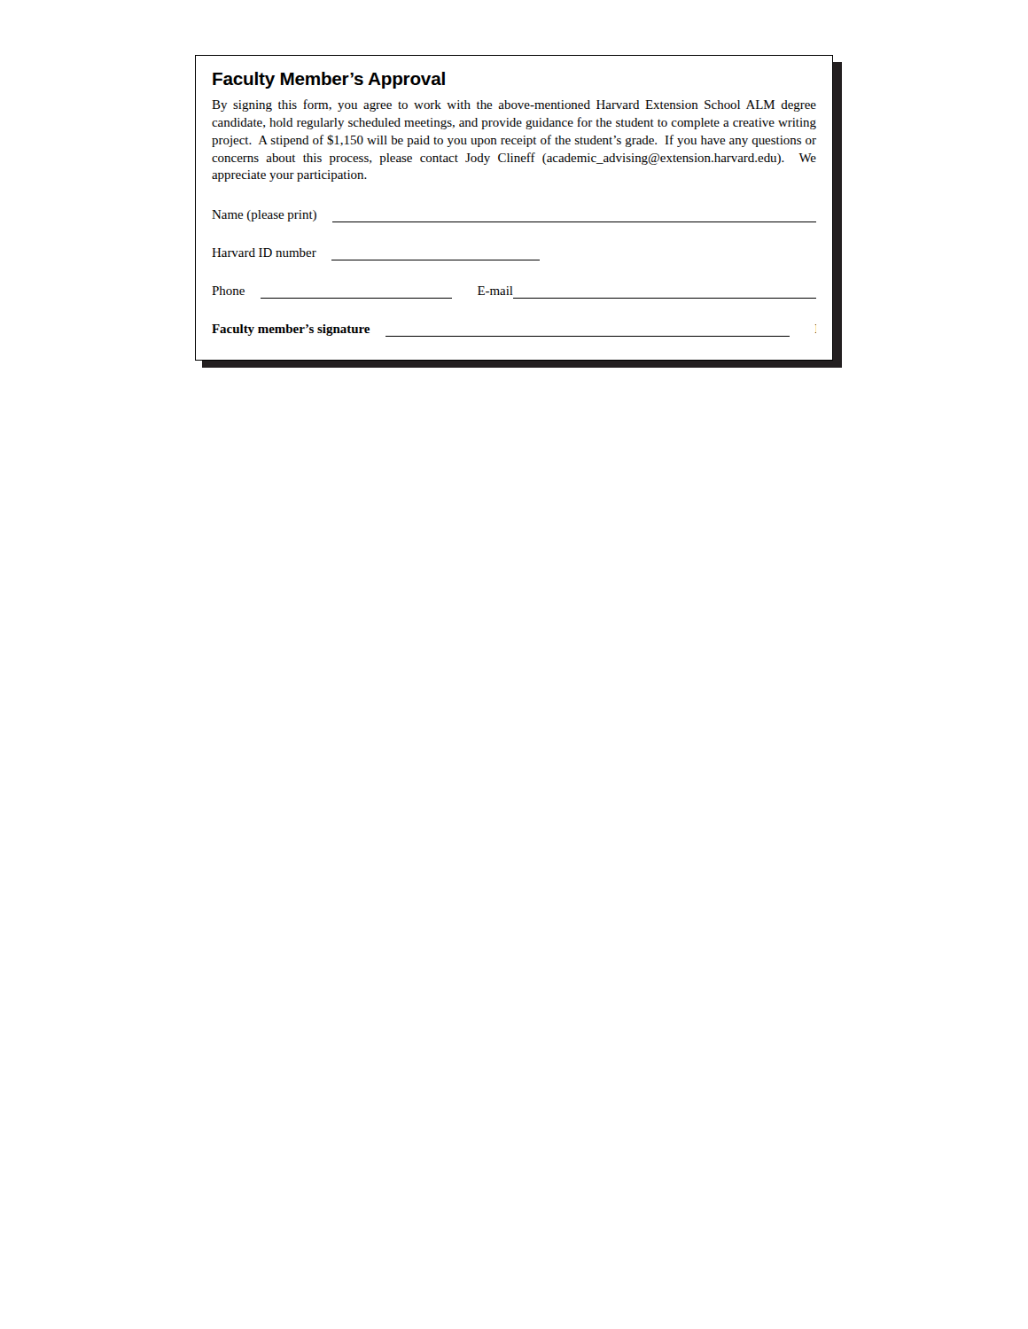Faculty Member’s Approval
By signing this form, you agree to work with the above-mentioned Harvard Extension School ALM degree candidate, hold regularly scheduled meetings, and provide guidance for the student to complete a creative writing project. A stipend of $1,150 will be paid to you upon receipt of the student’s grade. If you have any questions or concerns about this process, please contact Jody Clineff (academic_advising@extension.harvard.edu). We appreciate your participation.
Name (please print)
Harvard ID number
Phone E-mail
Faculty member’s signature Date